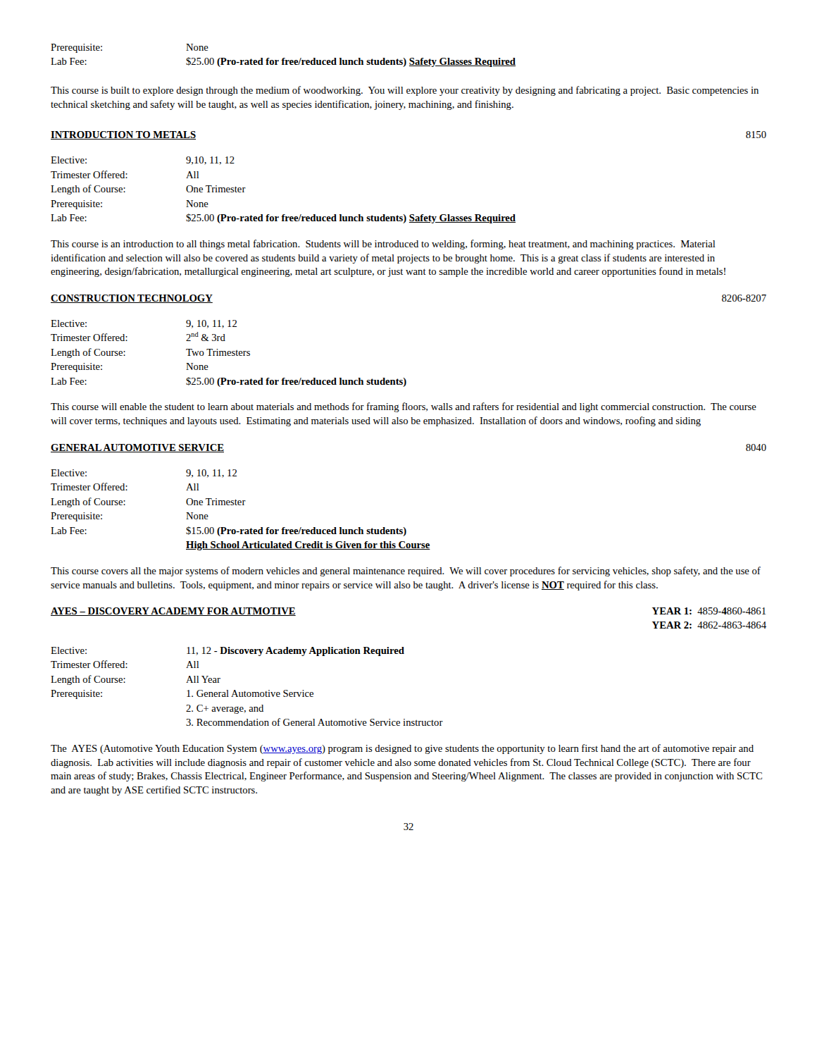| Prerequisite: | None |
| Lab Fee: | $25.00 (Pro-rated for free/reduced lunch students) Safety Glasses Required |
This course is built to explore design through the medium of woodworking. You will explore your creativity by designing and fabricating a project. Basic competencies in technical sketching and safety will be taught, as well as species identification, joinery, machining, and finishing.
Introduction to Metals 8150
| Elective: | 9,10, 11, 12 |
| Trimester Offered: | All |
| Length of Course: | One Trimester |
| Prerequisite: | None |
| Lab Fee: | $25.00 (Pro-rated for free/reduced lunch students) Safety Glasses Required |
This course is an introduction to all things metal fabrication. Students will be introduced to welding, forming, heat treatment, and machining practices. Material identification and selection will also be covered as students build a variety of metal projects to be brought home. This is a great class if students are interested in engineering, design/fabrication, metallurgical engineering, metal art sculpture, or just want to sample the incredible world and career opportunities found in metals!
Construction Technology 8206-8207
| Elective: | 9, 10, 11, 12 |
| Trimester Offered: | 2 nd & 3rd |
| Length of Course: | Two Trimesters |
| Prerequisite: | None |
| Lab Fee: | $25.00 (Pro-rated for free/reduced lunch students) |
This course will enable the student to learn about materials and methods for framing floors, walls and rafters for residential and light commercial construction. The course will cover terms, techniques and layouts used. Estimating and materials used will also be emphasized. Installation of doors and windows, roofing and siding
General Automotive Service 8040
| Elective: | 9, 10, 11, 12 |
| Trimester Offered: | All |
| Length of Course: | One Trimester |
| Prerequisite: | None |
| Lab Fee: | $15.00 (Pro-rated for free/reduced lunch students) |
| | High School Articulated Credit is Given for this Course |
This course covers all the major systems of modern vehicles and general maintenance required. We will cover procedures for servicing vehicles, shop safety, and the use of service manuals and bulletins. Tools, equipment, and minor repairs or service will also be taught. A driver's license is NOT required for this class.
AYES – Discovery Academy for Autmotive YEAR 1: 4859-4860-4861
YEAR 2: 4862-4863-4864
| Elective: | 11, 12 - Discovery Academy Application Required |
| Trimester Offered: | All |
| Length of Course: | All Year |
| Prerequisite: | 1. General Automotive Service |
| | 2. C+ average, and |
| | 3. Recommendation of General Automotive Service instructor |
The AYES (Automotive Youth Education System (www.ayes.org) program is designed to give students the opportunity to learn first hand the art of automotive repair and diagnosis. Lab activities will include diagnosis and repair of customer vehicle and also some donated vehicles from St. Cloud Technical College (SCTC). There are four main areas of study; Brakes, Chassis Electrical, Engineer Performance, and Suspension and Steering/Wheel Alignment. The classes are provided in conjunction with SCTC and are taught by ASE certified SCTC instructors.
32